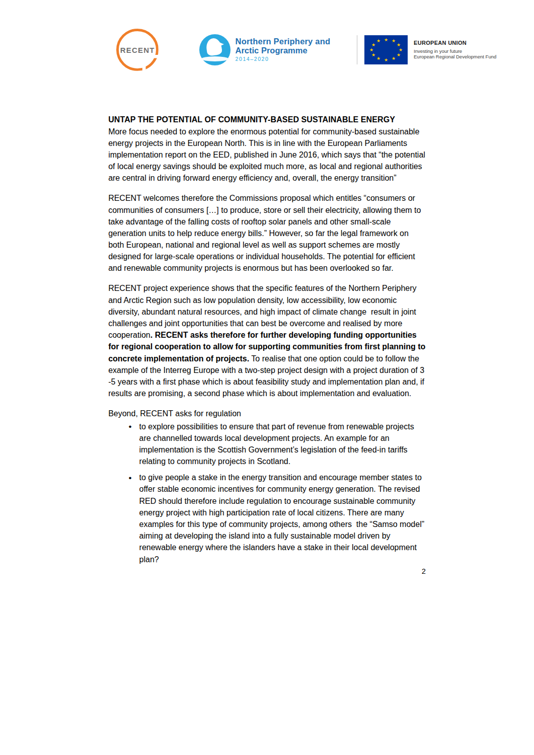RECENT
Northern Periphery and
Arctic Programme
2014–2020
★ ★ ★ ★ ★ ★ ★ ★ ★ ★ ★ ★
EUROPEAN UNION
Investing in your future
European Regional Development Fund
Untap the potential of community-based sustainable energy
More focus needed to explore the enormous potential for community-based sustainable energy projects in the European North. This is in line with the European Parliaments implementation report on the EED, published in June 2016, which says that “the potential of local energy savings should be exploited much more, as local and regional authorities are central in driving forward energy efficiency and, overall, the energy transition”
RECENT welcomes therefore the Commissions proposal which entitles “consumers or communities of consumers […] to produce, store or sell their electricity, allowing them to take advantage of the falling costs of rooftop solar panels and other small-scale generation units to help reduce energy bills.” However, so far the legal framework on both European, national and regional level as well as support schemes are mostly designed for large-scale operations or individual households. The potential for efficient and renewable community projects is enormous but has been overlooked so far.
RECENT project experience shows that the specific features of the Northern Periphery and Arctic Region such as low population density, low accessibility, low economic diversity, abundant natural resources, and high impact of climate change result in joint challenges and joint opportunities that can best be overcome and realised by more cooperation. RECENT asks therefore for further developing funding opportunities for regional cooperation to allow for supporting communities from first planning to concrete implementation of projects. To realise that one option could be to follow the example of the Interreg Europe with a two-step project design with a project duration of 3 -5 years with a first phase which is about feasibility study and implementation plan and, if results are promising, a second phase which is about implementation and evaluation.
Beyond, RECENT asks for regulation
to explore possibilities to ensure that part of revenue from renewable projects are channelled towards local development projects. An example for an implementation is the Scottish Government’s legislation of the feed-in tariffs relating to community projects in Scotland.
to give people a stake in the energy transition and encourage member states to offer stable economic incentives for community energy generation. The revised RED should therefore include regulation to encourage sustainable community energy project with high participation rate of local citizens. There are many examples for this type of community projects, among others the “Samso model” aiming at developing the island into a fully sustainable model driven by renewable energy where the islanders have a stake in their local development plan?
2